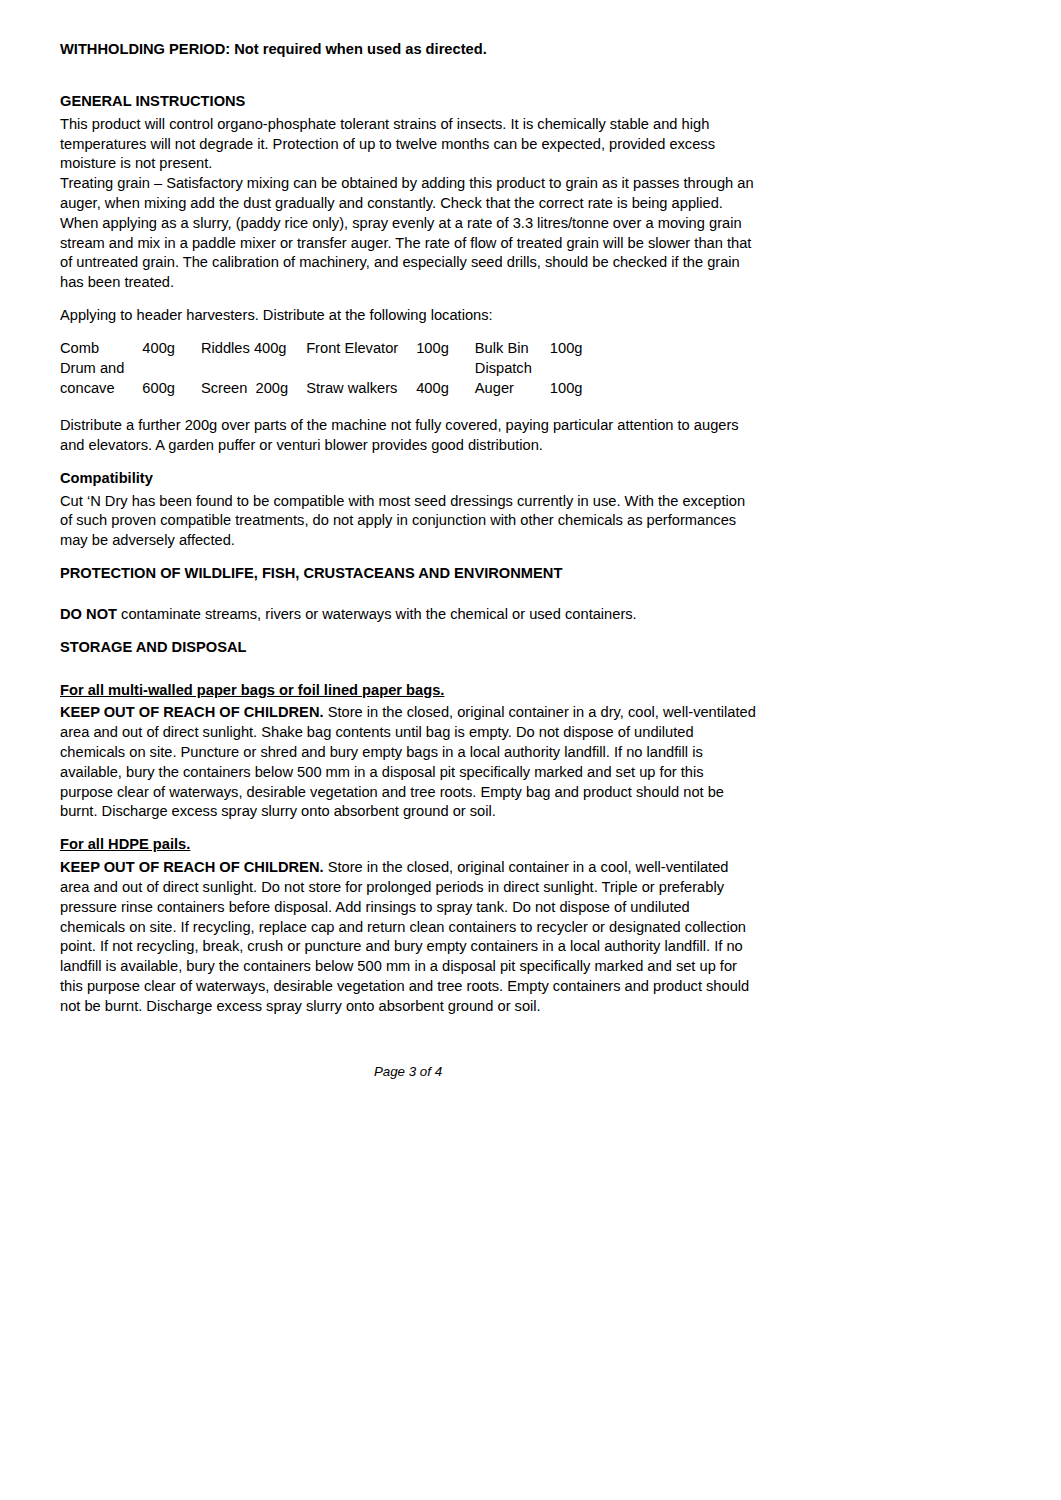WITHHOLDING PERIOD: Not required when used as directed.
GENERAL INSTRUCTIONS
This product will control organo-phosphate tolerant strains of insects. It is chemically stable and high temperatures will not degrade it. Protection of up to twelve months can be expected, provided excess moisture is not present.
Treating grain – Satisfactory mixing can be obtained by adding this product to grain as it passes through an auger, when mixing add the dust gradually and constantly. Check that the correct rate is being applied. When applying as a slurry, (paddy rice only), spray evenly at a rate of 3.3 litres/tonne over a moving grain stream and mix in a paddle mixer or transfer auger. The rate of flow of treated grain will be slower than that of untreated grain. The calibration of machinery, and especially seed drills, should be checked if the grain has been treated.
Applying to header harvesters. Distribute at the following locations:
| Comb | 400g | Riddles 400g | Front Elevator | 100g | Bulk Bin | 100g |
| Drum and | | | | | Dispatch | |
| concave | 600g | Screen 200g | Straw walkers | 400g | Auger | 100g |
Distribute a further 200g over parts of the machine not fully covered, paying particular attention to augers and elevators. A garden puffer or venturi blower provides good distribution.
Compatibility
Cut ‘N Dry has been found to be compatible with most seed dressings currently in use. With the exception of such proven compatible treatments, do not apply in conjunction with other chemicals as performances may be adversely affected.
PROTECTION OF WILDLIFE, FISH, CRUSTACEANS AND ENVIRONMENT
DO NOT contaminate streams, rivers or waterways with the chemical or used containers.
STORAGE AND DISPOSAL
For all multi-walled paper bags or foil lined paper bags.
KEEP OUT OF REACH OF CHILDREN. Store in the closed, original container in a dry, cool, well-ventilated area and out of direct sunlight. Shake bag contents until bag is empty. Do not dispose of undiluted chemicals on site. Puncture or shred and bury empty bags in a local authority landfill. If no landfill is available, bury the containers below 500 mm in a disposal pit specifically marked and set up for this purpose clear of waterways, desirable vegetation and tree roots. Empty bag and product should not be burnt. Discharge excess spray slurry onto absorbent ground or soil.
For all HDPE pails.
KEEP OUT OF REACH OF CHILDREN. Store in the closed, original container in a cool, well-ventilated area and out of direct sunlight. Do not store for prolonged periods in direct sunlight. Triple or preferably pressure rinse containers before disposal. Add rinsings to spray tank. Do not dispose of undiluted chemicals on site. If recycling, replace cap and return clean containers to recycler or designated collection point. If not recycling, break, crush or puncture and bury empty containers in a local authority landfill. If no landfill is available, bury the containers below 500 mm in a disposal pit specifically marked and set up for this purpose clear of waterways, desirable vegetation and tree roots. Empty containers and product should not be burnt. Discharge excess spray slurry onto absorbent ground or soil.
Page 3 of 4